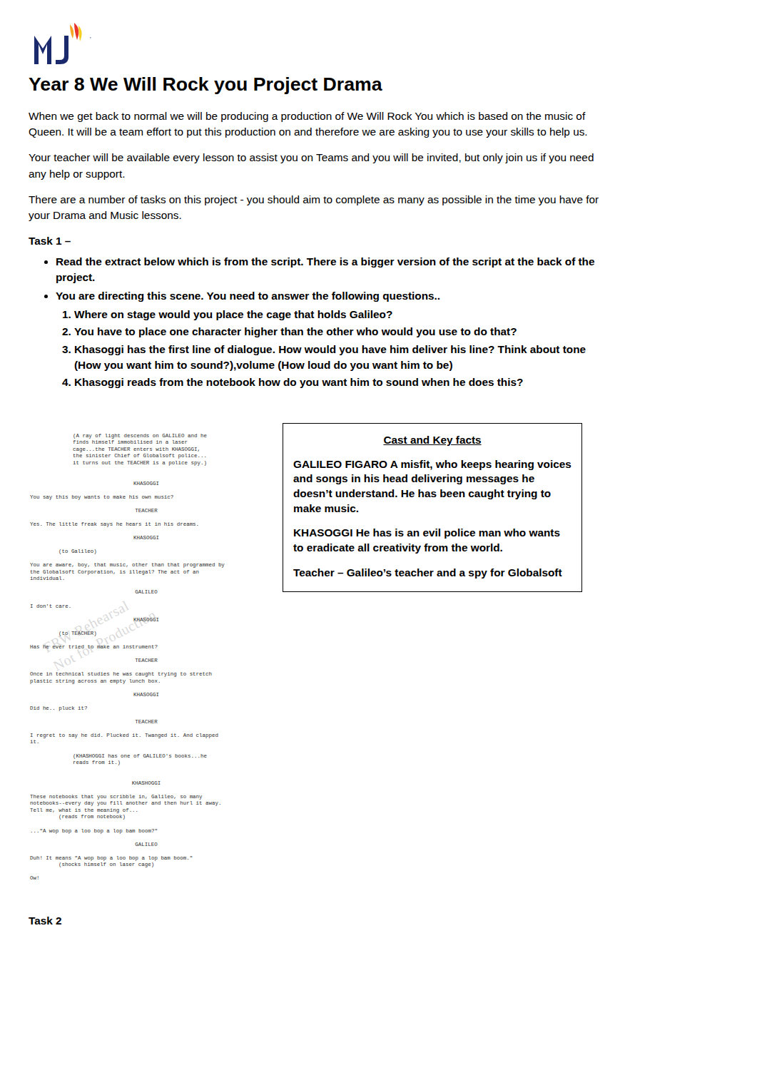'
Year 8 We Will Rock you Project Drama
When we get back to normal we will be producing a production of We Will Rock You which is based on the music of Queen. It will be a team effort to put this production on and therefore we are asking you to use your skills to help us.
Your teacher will be available every lesson to assist you on Teams and you will be invited, but only join us if you need any help or support.
There are a number of tasks on this project - you should aim to complete as many as possible in the time you have for your Drama and Music lessons.
Task 1 –
Read the extract below which is from the script. There is a bigger version of the script at the back of the project.
You are directing this scene. You need to answer the following questions..
Where on stage would you place the cage that holds Galileo?
You have to place one character higher than the other who would you use to do that?
Khasoggi has the first line of dialogue. How would you have him deliver his line? Think about tone (How you want him to sound?),volume (How loud do you want him to be)
Khasoggi reads from the notebook how do you want him to sound when he does this?
(A ray of light descends on GALILEO and he finds himself immobilised in a laser cage...the TEACHER enters with KHASOGGI, the sinister Chief of Globalsoft police... it turns out the TEACHER is a police spy.)
KHASOGGI
You say this boy wants to make his own music?
TEACHER
Yes. The little freak says he hears it in his dreams.
KHASOGGI
(to Galileo)
You are aware, boy, that music, other than that programmed by the Globalsoft Corporation, is illegal? The act of an individual.
GALILEO
I don't care.
KHASOGGI
(to TEACHER)
Has he ever tried to make an instrument?
TEACHER
Once in technical studies he was caught trying to stretch plastic string across an empty lunch box.
KHASOGGI
Did he.. pluck it?
TEACHER
I regret to say he did. Plucked it. Twanged it. And clapped it.
(KHASHOGGI has one of GALILEO's books...he reads from it.)
KHASHOGGI
These notebooks that you scribble in, Galileo, so many notebooks--every day you fill another and then hurl it away. Tell me, what is the meaning of...
(reads from notebook)
..."A wop bop a loo bop a lop bam boom?"
GALILEO
Duh! It means "A wop bop a loo bop a lop bam boom."
(shocks himself on laser cage)
Ow!
FRW Rehearsal
Not for Production
Cast and Key facts
GALILEO FIGARO A misfit, who keeps hearing voices and songs in his head delivering messages he doesn’t understand. He has been caught trying to make music.
KHASOGGI He has is an evil police man who wants to eradicate all creativity from the world.
Teacher – Galileo’s teacher and a spy for Globalsoft
Task 2